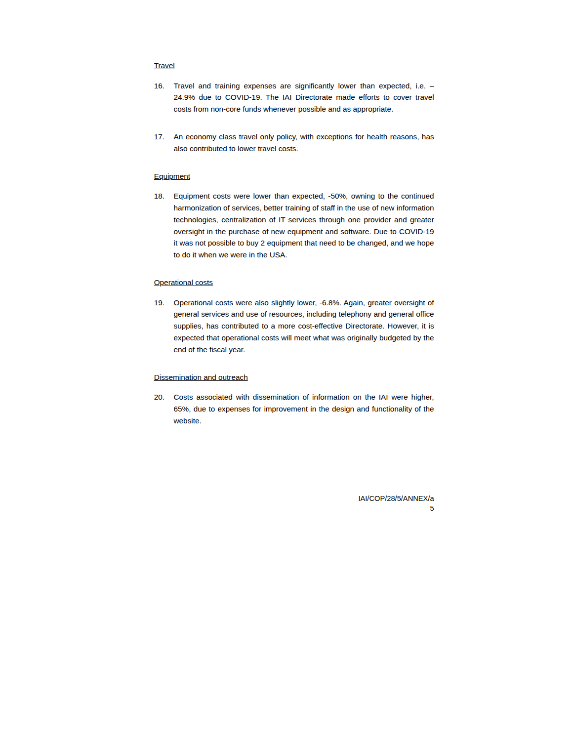Travel
16. Travel and training expenses are significantly lower than expected, i.e. –24.9% due to COVID-19. The IAI Directorate made efforts to cover travel costs from non-core funds whenever possible and as appropriate.
17. An economy class travel only policy, with exceptions for health reasons, has also contributed to lower travel costs.
Equipment
18. Equipment costs were lower than expected, -50%, owning to the continued harmonization of services, better training of staff in the use of new information technologies, centralization of IT services through one provider and greater oversight in the purchase of new equipment and software. Due to COVID-19 it was not possible to buy 2 equipment that need to be changed, and we hope to do it when we were in the USA.
Operational costs
19. Operational costs were also slightly lower, -6.8%. Again, greater oversight of general services and use of resources, including telephony and general office supplies, has contributed to a more cost-effective Directorate. However, it is expected that operational costs will meet what was originally budgeted by the end of the fiscal year.
Dissemination and outreach
20. Costs associated with dissemination of information on the IAI were higher, 65%, due to expenses for improvement in the design and functionality of the website.
IAI/COP/28/5/ANNEX/a 5